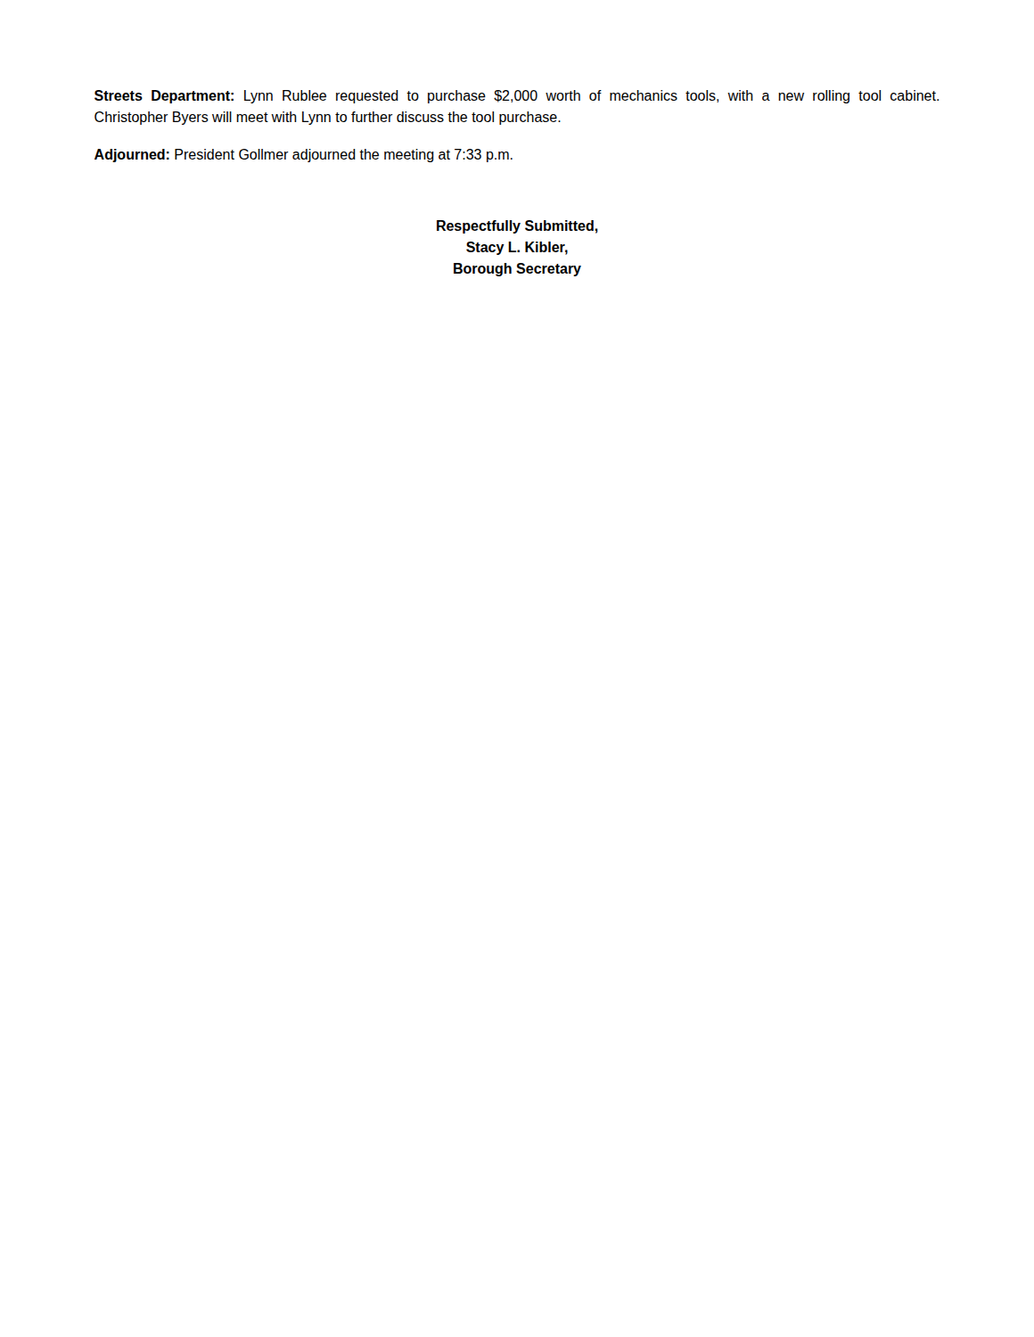Streets Department: Lynn Rublee requested to purchase $2,000 worth of mechanics tools, with a new rolling tool cabinet. Christopher Byers will meet with Lynn to further discuss the tool purchase.
Adjourned: President Gollmer adjourned the meeting at 7:33 p.m.
Respectfully Submitted,
Stacy L. Kibler,
Borough Secretary